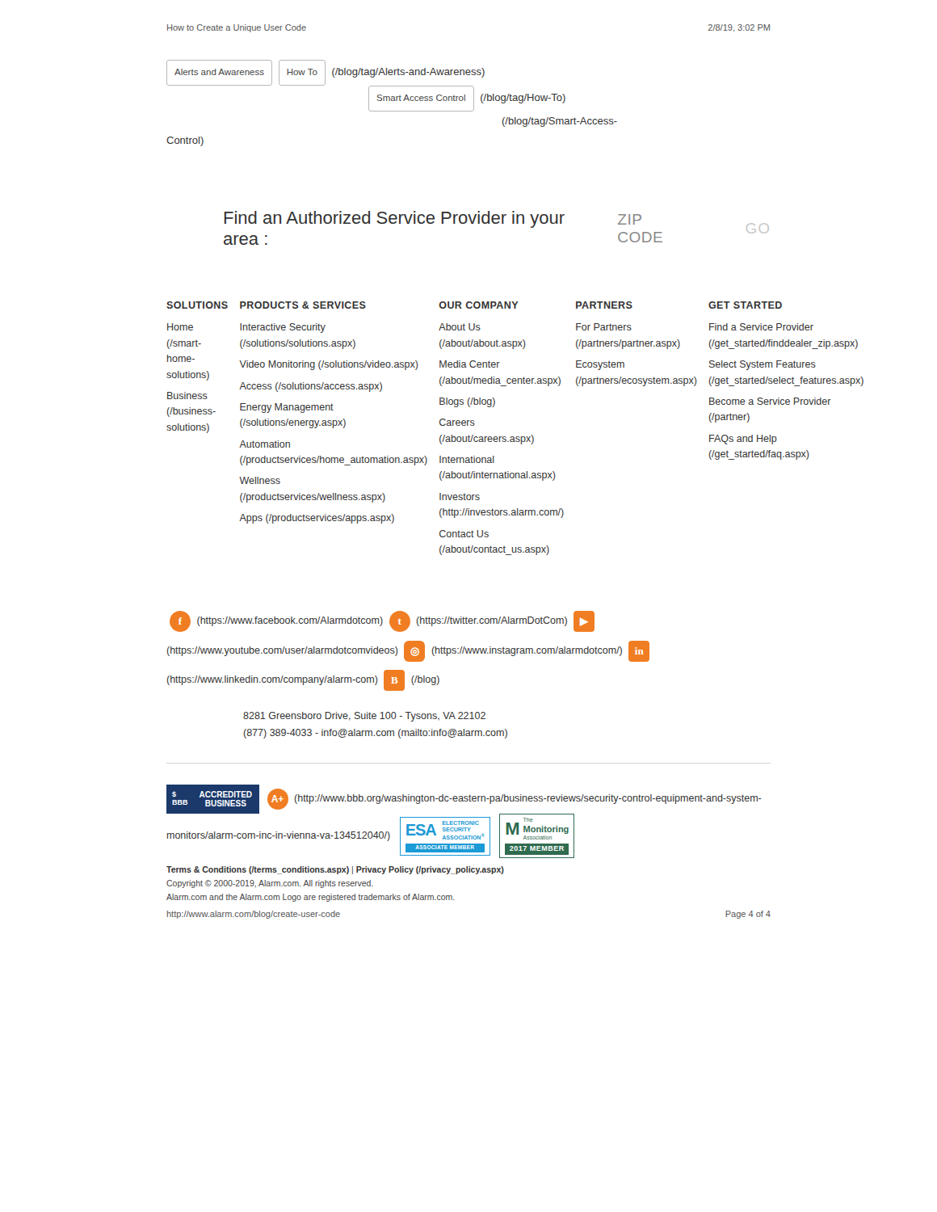How to Create a Unique User Code 2/8/19, 3:02 PM
Alerts and Awareness How To (/blog/tag/Alerts-and-Awareness)
Smart Access Control (/blog/tag/How-To)
(/blog/tag/Smart-Access-
Control)
Find an Authorized Service Provider in your area :
ZIP CODE GO
Solutions
Home (/smart-home-solutions)
Business (/business-solutions)
Products & Services
Interactive Security (/solutions/solutions.aspx)
Video Monitoring (/solutions/video.aspx)
Access (/solutions/access.aspx)
Energy Management (/solutions/energy.aspx)
Automation (/productservices/home_automation.aspx)
Wellness (/productservices/wellness.aspx)
Apps (/productservices/apps.aspx)
Our Company
About Us (/about/about.aspx)
Media Center (/about/media_center.aspx)
Blogs (/blog)
Careers (/about/careers.aspx)
International (/about/international.aspx)
Investors (http://investors.alarm.com/)
Contact Us (/about/contact_us.aspx)
Partners
For Partners (/partners/partner.aspx)
Ecosystem (/partners/ecosystem.aspx)
Get Started
Find a Service Provider (/get_started/finddealer_zip.aspx)
Select System Features (/get_started/select_features.aspx)
Become a Service Provider (/partner)
FAQs and Help (/get_started/faq.aspx)
f (https://www.facebook.com/Alarmdotcom) t (https://twitter.com/AlarmDotCom) ▶
(https://www.youtube.com/user/alarmdotcomvideos) ◎ (https://www.instagram.com/alarmdotcom/) in
(https://www.linkedin.com/company/alarm-com) B (/blog)
8281 Greensboro Drive, Suite 100 - Tysons, VA 22102
(877) 389-4033 - info@alarm.com (mailto:info@alarm.com)
$
BBB ACCREDITED
BUSINESS A+ (http://www.bbb.org/washington-dc-eastern-pa/business-reviews/security-control-equipment-and-system-
monitors/alarm-com-inc-in-vienna-va-134512040/) ESA Electronic
Security
Association®
ASSOCIATE MEMBER
M The
Monitoring Association
2017 MEMBER
Terms & Conditions (/terms_conditions.aspx) | Privacy Policy (/privacy_policy.aspx)
Copyright © 2000-2019, Alarm.com. All rights reserved.
Alarm.com and the Alarm.com Logo are registered trademarks of Alarm.com.
http://www.alarm.com/blog/create-user-code Page 4 of 4